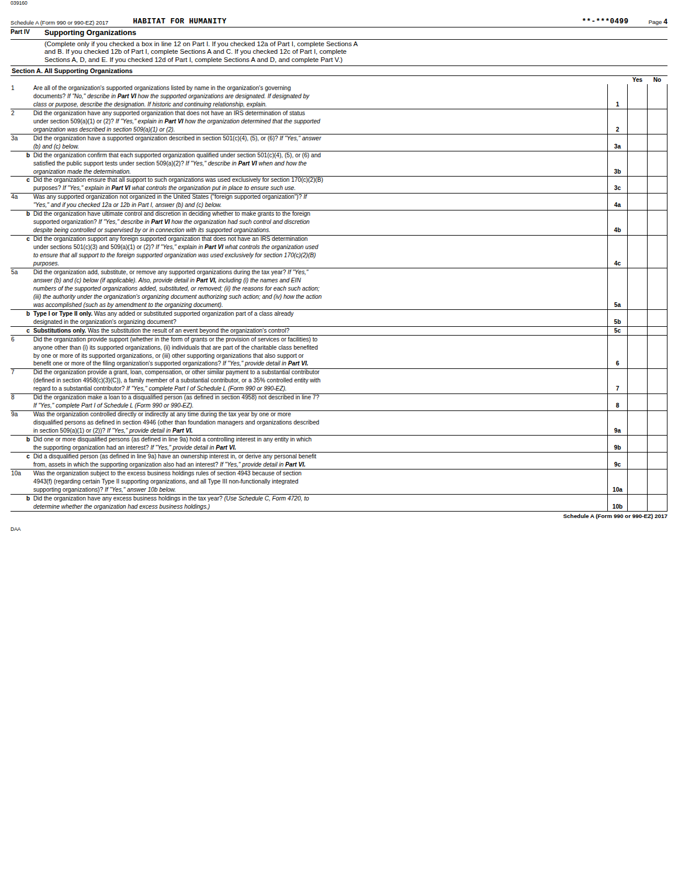039160
Schedule A (Form 990 or 990-EZ) 2017
HABITAT FOR HUMANITY
**-***0499
Page 4
Part IV
Supporting Organizations
(Complete only if you checked a box in line 12 on Part I. If you checked 12a of Part I, complete Sections A
and B. If you checked 12b of Part I, complete Sections A and C. If you checked 12c of Part I, complete
Sections A, D, and E. If you checked 12d of Part I, complete Sections A and D, and complete Part V.)
Section A. All Supporting Organizations
| | | | | Yes | No |
| 1 | | Are all of the organization's supported organizations listed by name in the organization's governing | | | |
| | | documents? If "No," describe in Part VI how the supported organizations are designated. If designated by | | | |
| | | class or purpose, describe the designation. If historic and continuing relationship, explain. | 1 | | |
| 2 | | Did the organization have any supported organization that does not have an IRS determination of status | | | |
| | | under section 509(a)(1) or (2)? If "Yes," explain in Part VI how the organization determined that the supported | | | |
| | | organization was described in section 509(a)(1) or (2). | 2 | | |
| 3a | | Did the organization have a supported organization described in section 501(c)(4), (5), or (6)? If "Yes," answer | | | |
| | | (b) and (c) below. | 3a | | |
| | b | Did the organization confirm that each supported organization qualified under section 501(c)(4), (5), or (6) and | | | |
| | | satisfied the public support tests under section 509(a)(2)? If "Yes," describe in Part VI when and how the | | | |
| | | organization made the determination. | 3b | | |
| | c | Did the organization ensure that all support to such organizations was used exclusively for section 170(c)(2)(B) | | | |
| | | purposes? If "Yes," explain in Part VI what controls the organization put in place to ensure such use. | 3c | | |
| 4a | | Was any supported organization not organized in the United States ("foreign supported organization")? If | | | |
| | | "Yes," and if you checked 12a or 12b in Part I, answer (b) and (c) below. | 4a | | |
| | b | Did the organization have ultimate control and discretion in deciding whether to make grants to the foreign | | | |
| | | supported organization? If "Yes," describe in Part VI how the organization had such control and discretion | | | |
| | | despite being controlled or supervised by or in connection with its supported organizations. | 4b | | |
| | c | Did the organization support any foreign supported organization that does not have an IRS determination | | | |
| | | under sections 501(c)(3) and 509(a)(1) or (2)? If "Yes," explain in Part VI what controls the organization used | | | |
| | | to ensure that all support to the foreign supported organization was used exclusively for section 170(c)(2)(B) | | | |
| | | purposes. | 4c | | |
| 5a | | Did the organization add, substitute, or remove any supported organizations during the tax year? If "Yes," | | | |
| | | answer (b) and (c) below (if applicable). Also, provide detail in Part VI, including (i) the names and EIN | | | |
| | | numbers of the supported organizations added, substituted, or removed; (ii) the reasons for each such action; | | | |
| | | (iii) the authority under the organization's organizing document authorizing such action; and (iv) how the action | | | |
| | | was accomplished (such as by amendment to the organizing document). | 5a | | |
| | b | Type I or Type II only. Was any added or substituted supported organization part of a class already | | | |
| | | designated in the organization's organizing document? | 5b | | |
| | c | Substitutions only. Was the substitution the result of an event beyond the organization's control? | 5c | | |
| 6 | | Did the organization provide support (whether in the form of grants or the provision of services or facilities) to | | | |
| | | anyone other than (i) its supported organizations, (ii) individuals that are part of the charitable class benefited | | | |
| | | by one or more of its supported organizations, or (iii) other supporting organizations that also support or | | | |
| | | benefit one or more of the filing organization's supported organizations? If "Yes," provide detail in Part VI. | 6 | | |
| 7 | | Did the organization provide a grant, loan, compensation, or other similar payment to a substantial contributor | | | |
| | | (defined in section 4958(c)(3)(C)), a family member of a substantial contributor, or a 35% controlled entity with | | | |
| | | regard to a substantial contributor? If "Yes," complete Part I of Schedule L (Form 990 or 990-EZ). | 7 | | |
| 8 | | Did the organization make a loan to a disqualified person (as defined in section 4958) not described in line 7? | | | |
| | | If "Yes," complete Part I of Schedule L (Form 990 or 990-EZ). | 8 | | |
| 9a | | Was the organization controlled directly or indirectly at any time during the tax year by one or more | | | |
| | | disqualified persons as defined in section 4946 (other than foundation managers and organizations described | | | |
| | | in section 509(a)(1) or (2))? If "Yes," provide detail in Part VI. | 9a | | |
| | b | Did one or more disqualified persons (as defined in line 9a) hold a controlling interest in any entity in which | | | |
| | | the supporting organization had an interest? If "Yes," provide detail in Part VI. | 9b | | |
| | c | Did a disqualified person (as defined in line 9a) have an ownership interest in, or derive any personal benefit | | | |
| | | from, assets in which the supporting organization also had an interest? If "Yes," provide detail in Part VI. | 9c | | |
| 10a | | Was the organization subject to the excess business holdings rules of section 4943 because of section | | | |
| | | 4943(f) (regarding certain Type II supporting organizations, and all Type III non-functionally integrated | | | |
| | | supporting organizations)? If "Yes," answer 10b below. | 10a | | |
| | b | Did the organization have any excess business holdings in the tax year? (Use Schedule C, Form 4720, to | | | |
| | | determine whether the organization had excess business holdings.) | 10b | | |
Schedule A (Form 990 or 990-EZ) 2017
DAA